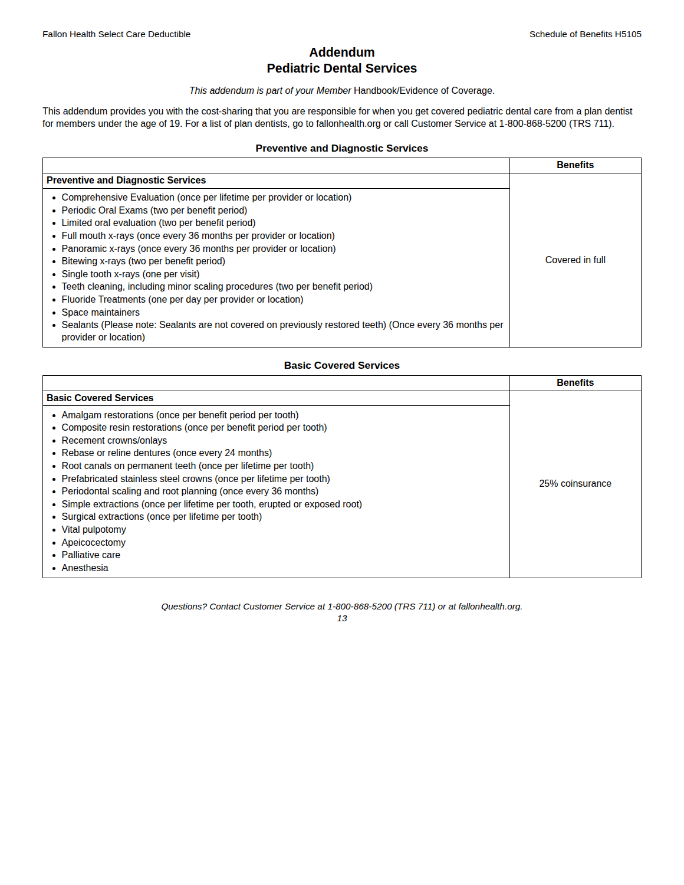Fallon Health Select Care Deductible Schedule of Benefits H5105
Addendum
Pediatric Dental Services
This addendum is part of your Member Handbook/Evidence of Coverage.
This addendum provides you with the cost-sharing that you are responsible for when you get covered pediatric dental care from a plan dentist for members under the age of 19. For a list of plan dentists, go to fallonhealth.org or call Customer Service at 1-800-868-5200 (TRS 711).
Preventive and Diagnostic Services
| | Benefits |
| Preventive and Diagnostic Services | Covered in full |
| Comprehensive Evaluation (once per lifetime per provider or location) Periodic Oral Exams (two per benefit period) Limited oral evaluation (two per benefit period) Full mouth x-rays (once every 36 months per provider or location) Panoramic x-rays (once every 36 months per provider or location) Bitewing x-rays (two per benefit period) Single tooth x-rays (one per visit) Teeth cleaning, including minor scaling procedures (two per benefit period) Fluoride Treatments (one per day per provider or location) Space maintainers Sealants (Please note: Sealants are not covered on previously restored teeth) (Once every 36 months per provider or location) |
Basic Covered Services
| | Benefits |
| Basic Covered Services | 25% coinsurance |
| Amalgam restorations (once per benefit period per tooth) Composite resin restorations (once per benefit period per tooth) Recement crowns/onlays Rebase or reline dentures (once every 24 months) Root canals on permanent teeth (once per lifetime per tooth) Prefabricated stainless steel crowns (once per lifetime per tooth) Periodontal scaling and root planning (once every 36 months) Simple extractions (once per lifetime per tooth, erupted or exposed root) Surgical extractions (once per lifetime per tooth) Vital pulpotomy Apeicocectomy Palliative care Anesthesia |
Questions? Contact Customer Service at 1-800-868-5200 (TRS 711) or at fallonhealth.org.
13